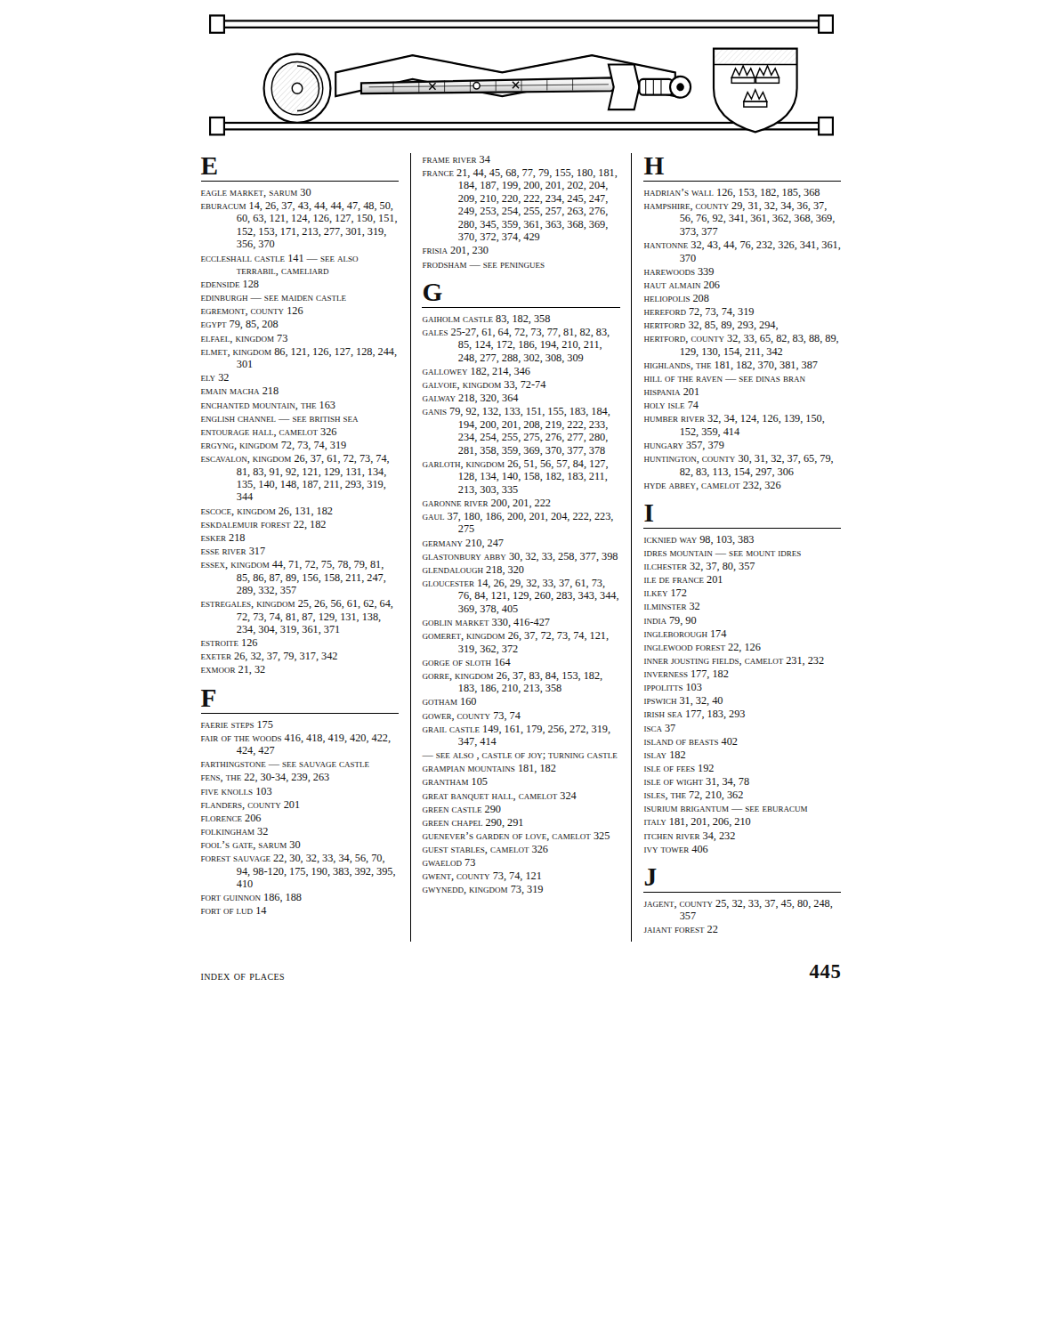E
Eagle Market, Sarum 30
Eburacum 14, 26, 37, 43, 44, 44, 47, 48, 50, 60, 63, 121, 124, 126, 127, 150, 151, 152, 153, 171, 213, 277, 301, 319, 356, 370
Eccleshall Castle 141 — See Also Terrabil, Cameliard
Edenside 128
Edinburgh — See Maiden Castle
Egremont, County 126
Egypt 79, 85, 208
Elfael, Kingdom 73
Elmet, Kingdom 86, 121, 126, 127, 128, 244, 301
Ely 32
Emain Macha 218
Enchanted Mountain, the 163
English Channel — see British Sea
Entourage Hall, Camelot 326
Ergyng, Kingdom 72, 73, 74, 319
Escavalon, Kingdom 26, 37, 61, 72, 73, 74, 81, 83, 91, 92, 121, 129, 131, 134, 135, 140, 148, 187, 211, 293, 319, 344
Escoce, Kingdom 26, 131, 182
Eskdalemuir Forest 22, 182
Esker 218
Esse River 317
Essex, Kingdom 44, 71, 72, 75, 78, 79, 81, 85, 86, 87, 89, 156, 158, 211, 247, 289, 332, 357
Estregales, Kingdom 25, 26, 56, 61, 62, 64, 72, 73, 74, 81, 87, 129, 131, 138, 234, 304, 319, 361, 371
Estroite 126
Exeter 26, 32, 37, 79, 317, 342
Exmoor 21, 32
F
Faerie Steps 175
Fair of the Woods 416, 418, 419, 420, 422, 424, 427
Farthingstone — see Sauvage Castle
Fens, the 22, 30-34, 239, 263
Five Knolls 103
Flanders, County 201
Florence 206
Folkingham 32
Fool’s Gate, Sarum 30
Forest Sauvage 22, 30, 32, 33, 34, 56, 70, 94, 98-120, 175, 190, 383, 392, 395, 410
Fort Guinnon 186, 188
Fort of Lud 14
Frame River 34
France 21, 44, 45, 68, 77, 79, 155, 180, 181, 184, 187, 199, 200, 201, 202, 204, 209, 210, 220, 222, 234, 245, 247, 249, 253, 254, 255, 257, 263, 276, 280, 345, 359, 361, 363, 368, 369, 370, 372, 374, 429
Frisia 201, 230
Frodsham — see Peningues
G
Gaiholm Castle 83, 182, 358
Gales 25-27, 61, 64, 72, 73, 77, 81, 82, 83, 85, 124, 172, 186, 194, 210, 211, 248, 277, 288, 302, 308, 309
Gallowey 182, 214, 346
Galvoie, Kingdom 33, 72-74
Galway 218, 320, 364
Ganis 79, 92, 132, 133, 151, 155, 183, 184, 194, 200, 201, 208, 219, 222, 233, 234, 254, 255, 275, 276, 277, 280, 281, 358, 359, 369, 370, 377, 378
Garloth, Kingdom 26, 51, 56, 57, 84, 127, 128, 134, 140, 158, 182, 183, 211, 213, 303, 335
Garonne River 200, 201, 222
Gaul 37, 180, 186, 200, 201, 204, 222, 223, 275
Germany 210, 247
Glastonbury Abby 30, 32, 33, 258, 377, 398
Glendalough 218, 320
Gloucester 14, 26, 29, 32, 33, 37, 61, 73, 76, 84, 121, 129, 260, 283, 343, 344, 369, 378, 405
Goblin Market 330, 416-427
Gomeret, Kingdom 26, 37, 72, 73, 74, 121, 319, 362, 372
Gorge of Sloth 164
Gorre, Kingdom 26, 37, 83, 84, 153, 182, 183, 186, 210, 213, 358
Gotham 160
Gower, County 73, 74
Grail Castle 149, 161, 179, 256, 272, 319, 347, 414
— See also , Castle of Joy; Turning Castle
Grampian Mountains 181, 182
Grantham 105
Great Banquet Hall, Camelot 324
Green Castle 290
Green Chapel 290, 291
Guenever’s Garden of Love, Camelot 325
Guest Stables, Camelot 326
Gwaelod 73
Gwent, County 73, 74, 121
Gwynedd, Kingdom 73, 319
H
Hadrian’s Wall 126, 153, 182, 185, 368
Hampshire, County 29, 31, 32, 34, 36, 37, 56, 76, 92, 341, 361, 362, 368, 369, 373, 377
Hantonne 32, 43, 44, 76, 232, 326, 341, 361, 370
Harewoods 339
Haut Almain 206
Heliopolis 208
Hereford 72, 73, 74, 319
Hertford 32, 85, 89, 293, 294,
Hertford, County 32, 33, 65, 82, 83, 88, 89, 129, 130, 154, 211, 342
Highlands, the 181, 182, 370, 381, 387
Hill of the Raven — see Dinas Bran
Hispania 201
Holy Isle 74
Humber River 32, 34, 124, 126, 139, 150, 152, 359, 414
Hungary 357, 379
Huntington, County 30, 31, 32, 37, 65, 79, 82, 83, 113, 154, 297, 306
Hyde Abbey, Camelot 232, 326
I
Icknied Way 98, 103, 383
Idres Mountain — See Mount Idres
Ilchester 32, 37, 80, 357
Ile de France 201
Ilkey 172
Ilminster 32
India 79, 90
Ingleborough 174
Inglewood Forest 22, 126
Inner Jousting Fields, Camelot 231, 232
Inverness 177, 182
Ippolitts 103
Ipswich 31, 32, 40
Irish Sea 177, 183, 293
Isca 37
Island of Beasts 402
Islay 182
Isle of Fees 192
Isle of Wight 31, 34, 78
Isles, the 72, 210, 362
Isurium Brigantum — see Eburacum
Italy 181, 201, 206, 210
Itchen River 34, 232
Ivy Tower 406
J
Jagent, County 25, 32, 33, 37, 45, 80, 248, 357
Jaiant Forest 22
Index of Places
445